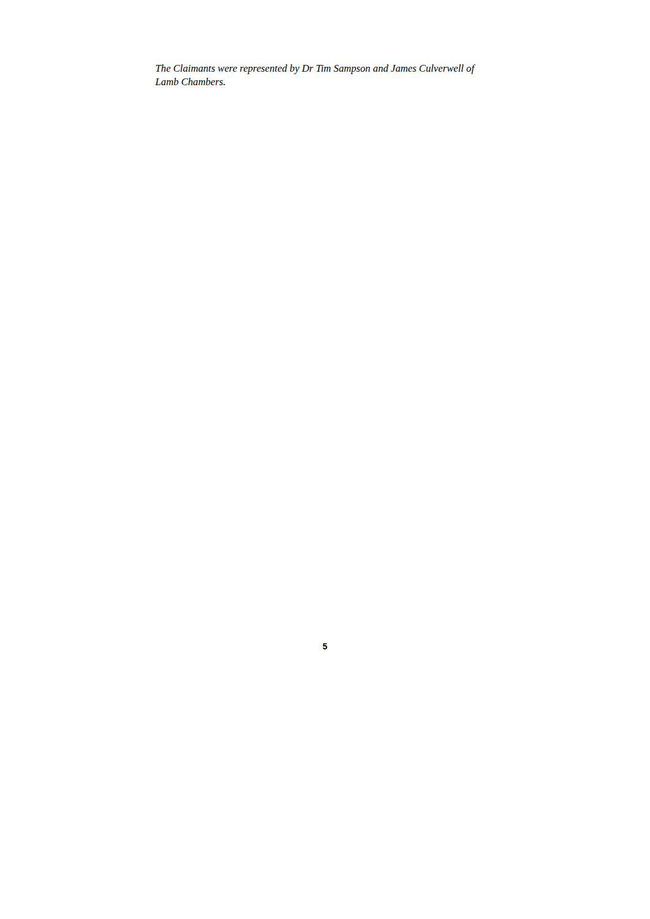The Claimants were represented by Dr Tim Sampson and James Culverwell of Lamb Chambers.
5